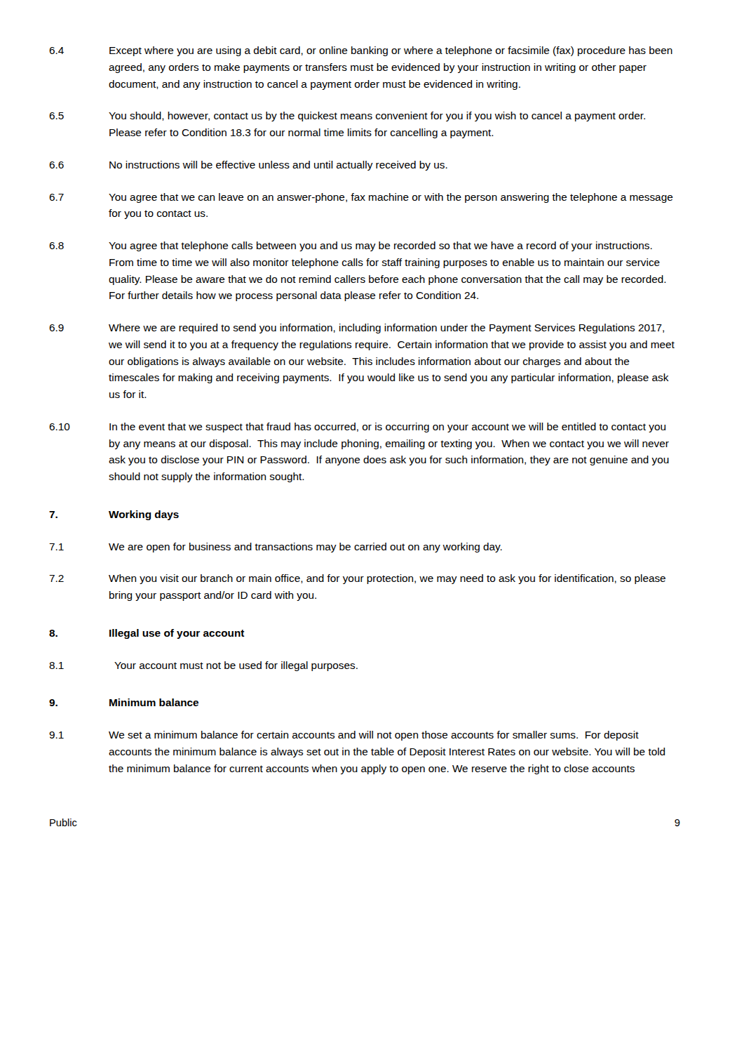6.4
Except where you are using a debit card, or online banking or where a telephone or facsimile (fax) procedure has been agreed, any orders to make payments or transfers must be evidenced by your instruction in writing or other paper document, and any instruction to cancel a payment order must be evidenced in writing.
6.5
You should, however, contact us by the quickest means convenient for you if you wish to cancel a payment order. Please refer to Condition 18.3 for our normal time limits for cancelling a payment.
6.6
No instructions will be effective unless and until actually received by us.
6.7
You agree that we can leave on an answer-phone, fax machine or with the person answering the telephone a message for you to contact us.
6.8
You agree that telephone calls between you and us may be recorded so that we have a record of your instructions. From time to time we will also monitor telephone calls for staff training purposes to enable us to maintain our service quality. Please be aware that we do not remind callers before each phone conversation that the call may be recorded. For further details how we process personal data please refer to Condition 24.
6.9
Where we are required to send you information, including information under the Payment Services Regulations 2017, we will send it to you at a frequency the regulations require. Certain information that we provide to assist you and meet our obligations is always available on our website. This includes information about our charges and about the timescales for making and receiving payments. If you would like us to send you any particular information, please ask us for it.
6.10
In the event that we suspect that fraud has occurred, or is occurring on your account we will be entitled to contact you by any means at our disposal. This may include phoning, emailing or texting you. When we contact you we will never ask you to disclose your PIN or Password. If anyone does ask you for such information, they are not genuine and you should not supply the information sought.
7. Working days
7.1
We are open for business and transactions may be carried out on any working day.
7.2
When you visit our branch or main office, and for your protection, we may need to ask you for identification, so please bring your passport and/or ID card with you.
8. Illegal use of your account
8.1
Your account must not be used for illegal purposes.
9. Minimum balance
9.1
We set a minimum balance for certain accounts and will not open those accounts for smaller sums. For deposit accounts the minimum balance is always set out in the table of Deposit Interest Rates on our website. You will be told the minimum balance for current accounts when you apply to open one. We reserve the right to close accounts
Public 9